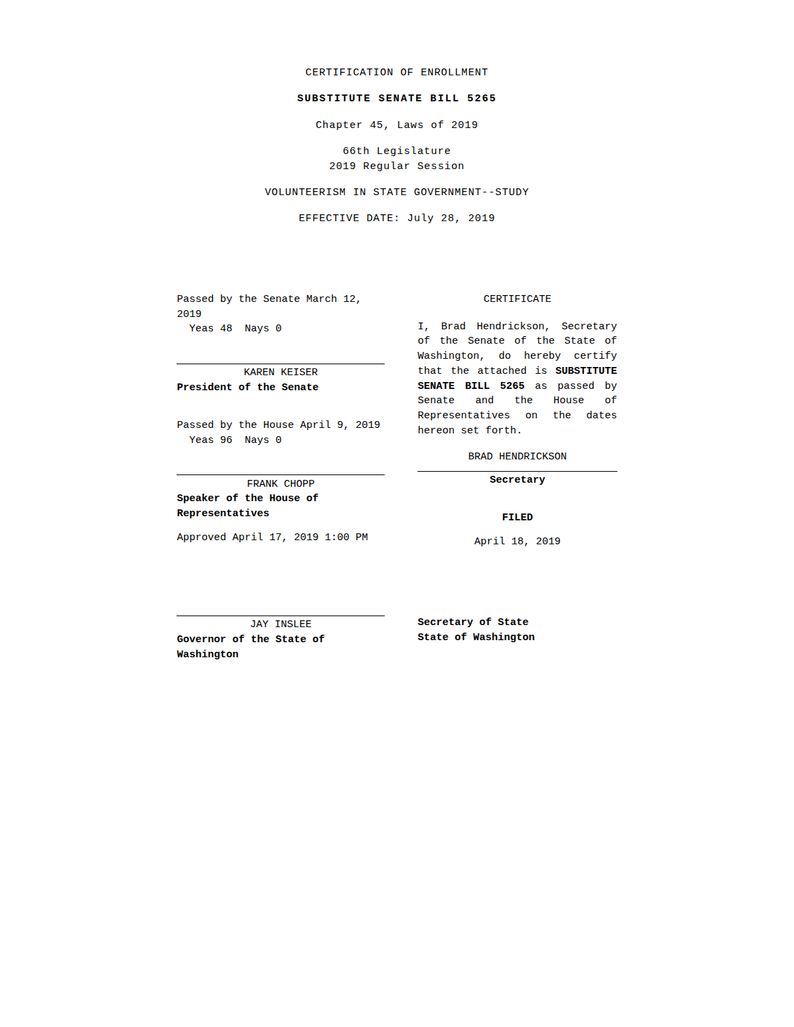CERTIFICATION OF ENROLLMENT
SUBSTITUTE SENATE BILL 5265
Chapter 45, Laws of 2019
66th Legislature
2019 Regular Session
VOLUNTEERISM IN STATE GOVERNMENT--STUDY
EFFECTIVE DATE: July 28, 2019
Passed by the Senate March 12, 2019
Yeas 48 Nays 0
KAREN KEISER
President of the Senate
Passed by the House April 9, 2019
Yeas 96 Nays 0
FRANK CHOPP
Speaker of the House of Representatives
Approved April 17, 2019 1:00 PM
CERTIFICATE
I, Brad Hendrickson, Secretary of the Senate of the State of Washington, do hereby certify that the attached is SUBSTITUTE SENATE BILL 5265 as passed by Senate and the House of Representatives on the dates hereon set forth.
BRAD HENDRICKSON
Secretary
FILED
April 18, 2019
JAY INSLEE
Governor of the State of Washington
Secretary of State
State of Washington